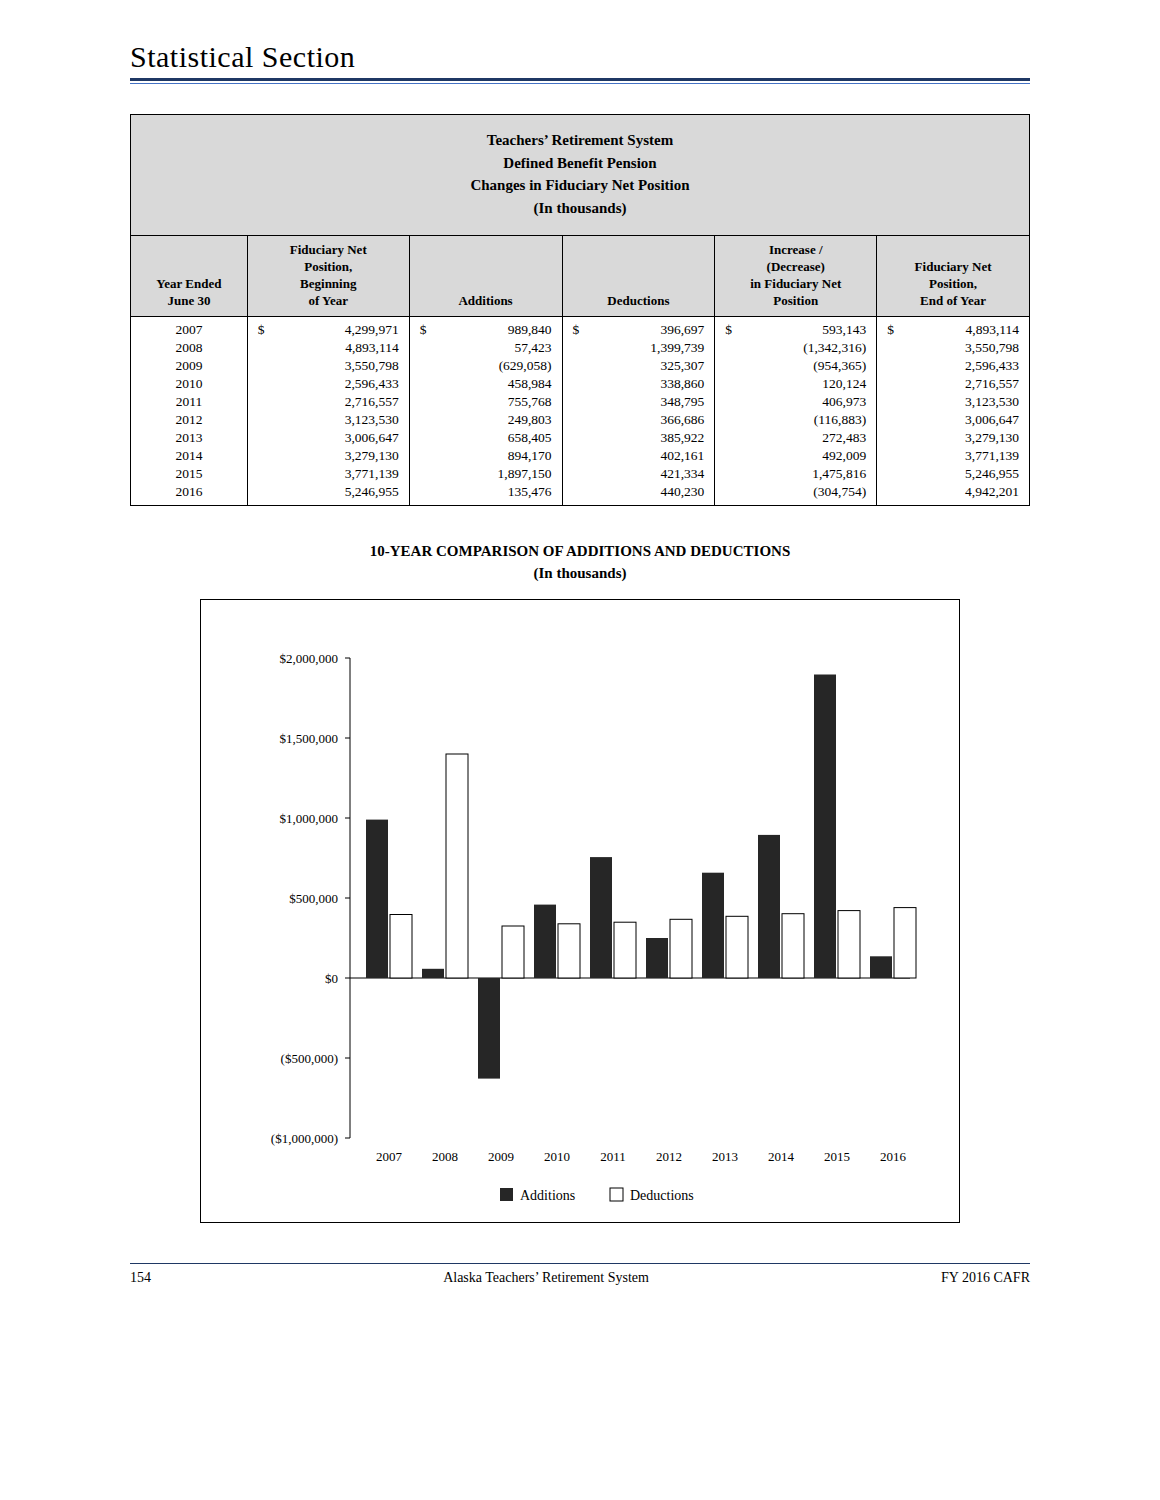Statistical Section
Teachers’ Retirement System Defined Benefit Pension Changes in Fiduciary Net Position (In thousands)
| Year Ended June 30 | Fiduciary Net Position, Beginning of Year | Additions | Deductions | Increase / (Decrease) in Fiduciary Net Position | Fiduciary Net Position, End of Year |
| --- | --- | --- | --- | --- | --- |
| 2007 | $ 4,299,971 | $ 989,840 | $ 396,697 | $ 593,143 | $ 4,893,114 |
| 2008 | 4,893,114 | 57,423 | 1,399,739 | (1,342,316) | 3,550,798 |
| 2009 | 3,550,798 | (629,058) | 325,307 | (954,365) | 2,596,433 |
| 2010 | 2,596,433 | 458,984 | 338,860 | 120,124 | 2,716,557 |
| 2011 | 2,716,557 | 755,768 | 348,795 | 406,973 | 3,123,530 |
| 2012 | 3,123,530 | 249,803 | 366,686 | (116,883) | 3,006,647 |
| 2013 | 3,006,647 | 658,405 | 385,922 | 272,483 | 3,279,130 |
| 2014 | 3,279,130 | 894,170 | 402,161 | 492,009 | 3,771,139 |
| 2015 | 3,771,139 | 1,897,150 | 421,334 | 1,475,816 | 5,246,955 |
| 2016 | 5,246,955 | 135,476 | 440,230 | (304,754) | 4,942,201 |
10-YEAR COMPARISON OF ADDITIONS AND DEDUCTIONS
(In thousands)
$2,000,000 $1,500,000 $1,000,000 $500,000 $0 ($500,000) ($1,000,000) 2007 2008 2009 2010 2011 2012 2013 2014 2015 2016 Additions Deductions
154
Alaska Teachers’ Retirement System
FY 2016 CAFR